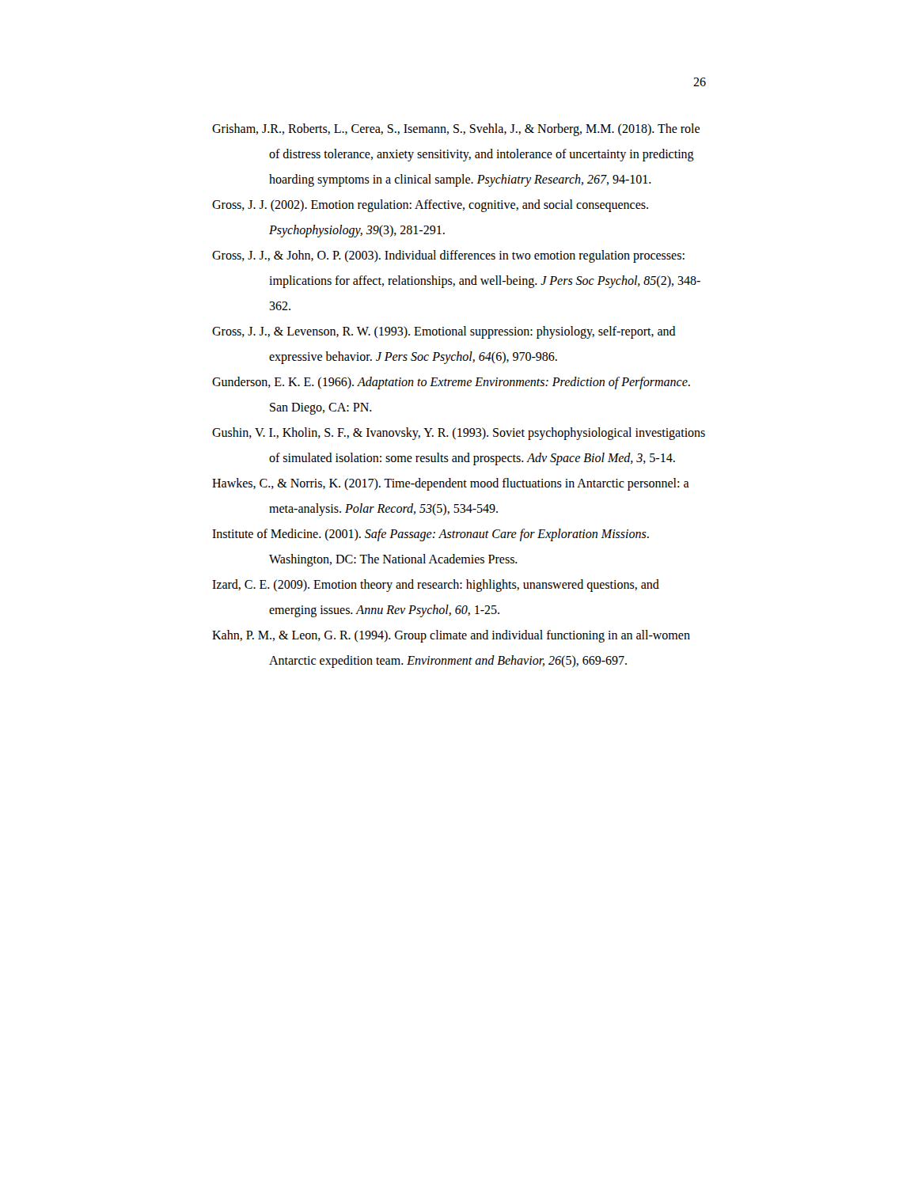26
Grisham, J.R., Roberts, L., Cerea, S., Isemann, S., Svehla, J., & Norberg, M.M. (2018). The role of distress tolerance, anxiety sensitivity, and intolerance of uncertainty in predicting hoarding symptoms in a clinical sample. Psychiatry Research, 267, 94-101.
Gross, J. J. (2002). Emotion regulation: Affective, cognitive, and social consequences. Psychophysiology, 39(3), 281-291.
Gross, J. J., & John, O. P. (2003). Individual differences in two emotion regulation processes: implications for affect, relationships, and well-being. J Pers Soc Psychol, 85(2), 348-362.
Gross, J. J., & Levenson, R. W. (1993). Emotional suppression: physiology, self-report, and expressive behavior. J Pers Soc Psychol, 64(6), 970-986.
Gunderson, E. K. E. (1966). Adaptation to Extreme Environments: Prediction of Performance. San Diego, CA: PN.
Gushin, V. I., Kholin, S. F., & Ivanovsky, Y. R. (1993). Soviet psychophysiological investigations of simulated isolation: some results and prospects. Adv Space Biol Med, 3, 5-14.
Hawkes, C., & Norris, K. (2017). Time-dependent mood fluctuations in Antarctic personnel: a meta-analysis. Polar Record, 53(5), 534-549.
Institute of Medicine. (2001). Safe Passage: Astronaut Care for Exploration Missions. Washington, DC: The National Academies Press.
Izard, C. E. (2009). Emotion theory and research: highlights, unanswered questions, and emerging issues. Annu Rev Psychol, 60, 1-25.
Kahn, P. M., & Leon, G. R. (1994). Group climate and individual functioning in an all-women Antarctic expedition team. Environment and Behavior, 26(5), 669-697.